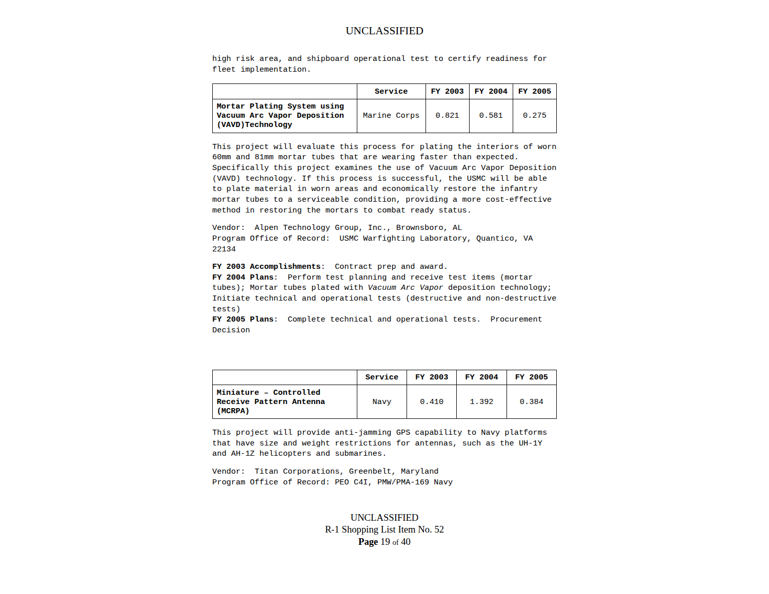UNCLASSIFIED
high risk area, and shipboard operational test to certify readiness for fleet implementation.
| | Service | FY 2003 | FY 2004 | FY 2005 |
| Mortar Plating System using Vacuum Arc Vapor Deposition (VAVD)Technology | Marine Corps | 0.821 | 0.581 | 0.275 |
This project will evaluate this process for plating the interiors of worn 60mm and 81mm mortar tubes that are wearing faster than expected. Specifically this project examines the use of Vacuum Arc Vapor Deposition (VAVD) technology. If this process is successful, the USMC will be able to plate material in worn areas and economically restore the infantry mortar tubes to a serviceable condition, providing a more cost-effective method in restoring the mortars to combat ready status.
Vendor: Alpen Technology Group, Inc., Brownsboro, AL
Program Office of Record: USMC Warfighting Laboratory, Quantico, VA 22134
FY 2003 Accomplishments: Contract prep and award.
FY 2004 Plans: Perform test planning and receive test items (mortar tubes); Mortar tubes plated with Vacuum Arc Vapor deposition technology; Initiate technical and operational tests (destructive and non-destructive tests)
FY 2005 Plans: Complete technical and operational tests. Procurement Decision
| | Service | FY 2003 | FY 2004 | FY 2005 |
| Miniature – Controlled Receive Pattern Antenna (MCRPA) | Navy | 0.410 | 1.392 | 0.384 |
This project will provide anti-jamming GPS capability to Navy platforms that have size and weight restrictions for antennas, such as the UH-1Y and AH-1Z helicopters and submarines.
Vendor: Titan Corporations, Greenbelt, Maryland
Program Office of Record: PEO C4I, PMW/PMA-169 Navy
UNCLASSIFIED
R-1 Shopping List Item No. 52
Page 19 of 40